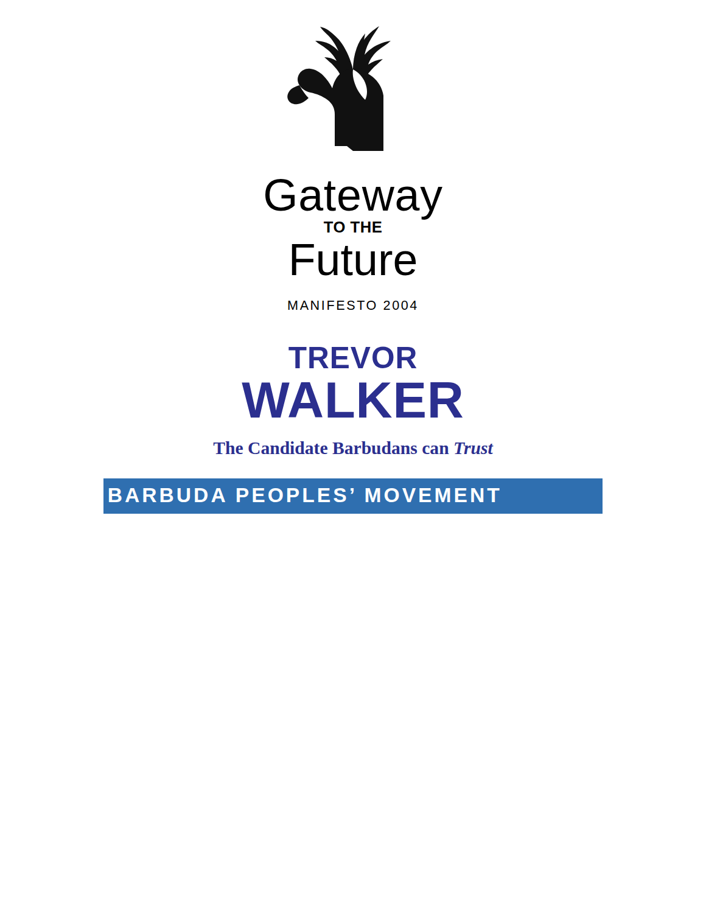Gateway
TO THE
Future
MANIFESTO 2004
TREVOR
WALKER
The Candidate Barbudans can Trust
BARBUDA PEOPLES’ MOVEMENT